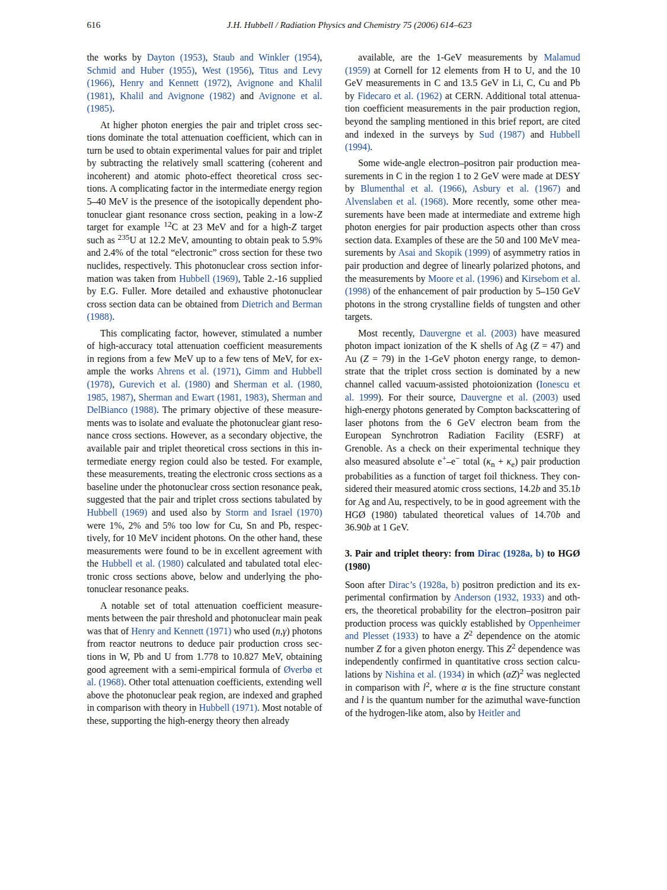616 J.H. Hubbell / Radiation Physics and Chemistry 75 (2006) 614–623
the works by Dayton (1953), Staub and Winkler (1954), Schmid and Huber (1955), West (1956), Titus and Levy (1966), Henry and Kennett (1972), Avignone and Khalil (1981), Khalil and Avignone (1982) and Avignone et al. (1985).
At higher photon energies the pair and triplet cross sections dominate the total attenuation coefficient, which can in turn be used to obtain experimental values for pair and triplet by subtracting the relatively small scattering (coherent and incoherent) and atomic photo-effect theoretical cross sections. A complicating factor in the intermediate energy region 5–40 MeV is the presence of the isotopically dependent photonuclear giant resonance cross section, peaking in a low-Z target for example 12C at 23 MeV and for a high-Z target such as 235U at 12.2 MeV, amounting to obtain peak to 5.9% and 2.4% of the total “electronic” cross section for these two nuclides, respectively. This photonuclear cross section information was taken from Hubbell (1969), Table 2.-16 supplied by E.G. Fuller. More detailed and exhaustive photonuclear cross section data can be obtained from Dietrich and Berman (1988).
This complicating factor, however, stimulated a number of high-accuracy total attenuation coefficient measurements in regions from a few MeV up to a few tens of MeV, for example the works Ahrens et al. (1971), Gimm and Hubbell (1978), Gurevich et al. (1980) and Sherman et al. (1980, 1985, 1987), Sherman and Ewart (1981, 1983), Sherman and DelBianco (1988). The primary objective of these measurements was to isolate and evaluate the photonuclear giant resonance cross sections. However, as a secondary objective, the available pair and triplet theoretical cross sections in this intermediate energy region could also be tested. For example, these measurements, treating the electronic cross sections as a baseline under the photonuclear cross section resonance peak, suggested that the pair and triplet cross sections tabulated by Hubbell (1969) and used also by Storm and Israel (1970) were 1%, 2% and 5% too low for Cu, Sn and Pb, respectively, for 10 MeV incident photons. On the other hand, these measurements were found to be in excellent agreement with the Hubbell et al. (1980) calculated and tabulated total electronic cross sections above, below and underlying the photonuclear resonance peaks.
A notable set of total attenuation coefficient measurements between the pair threshold and photonuclear main peak was that of Henry and Kennett (1971) who used (n,γ) photons from reactor neutrons to deduce pair production cross sections in W, Pb and U from 1.778 to 10.827 MeV, obtaining good agreement with a semi-empirical formula of Øverbø et al. (1968). Other total attenuation coefficients, extending well above the photonuclear peak region, are indexed and graphed in comparison with theory in Hubbell (1971). Most notable of these, supporting the high-energy theory then already
available, are the 1-GeV measurements by Malamud (1959) at Cornell for 12 elements from H to U, and the 10 GeV measurements in C and 13.5 GeV in Li, C, Cu and Pb by Fidecaro et al. (1962) at CERN. Additional total attenuation coefficient measurements in the pair production region, beyond the sampling mentioned in this brief report, are cited and indexed in the surveys by Sud (1987) and Hubbell (1994).
Some wide-angle electron–positron pair production measurements in C in the region 1 to 2 GeV were made at DESY by Blumenthal et al. (1966), Asbury et al. (1967) and Alvenslaben et al. (1968). More recently, some other measurements have been made at intermediate and extreme high photon energies for pair production aspects other than cross section data. Examples of these are the 50 and 100 MeV measurements by Asai and Skopik (1999) of asymmetry ratios in pair production and degree of linearly polarized photons, and the measurements by Moore et al. (1996) and Kirsebom et al. (1998) of the enhancement of pair production by 5–150 GeV photons in the strong crystalline fields of tungsten and other targets.
Most recently, Dauvergne et al. (2003) have measured photon impact ionization of the K shells of Ag (Z = 47) and Au (Z = 79) in the 1-GeV photon energy range, to demonstrate that the triplet cross section is dominated by a new channel called vacuum-assisted photoionization (Ionescu et al. 1999). For their source, Dauvergne et al. (2003) used high-energy photons generated by Compton backscattering of laser photons from the 6 GeV electron beam from the European Synchrotron Radiation Facility (ESRF) at Grenoble. As a check on their experimental technique they also measured absolute e+–e− total (κn + κe) pair production probabilities as a function of target foil thickness. They considered their measured atomic cross sections, 14.2b and 35.1b for Ag and Au, respectively, to be in good agreement with the HGØ (1980) tabulated theoretical values of 14.70b and 36.90b at 1 GeV.
3. Pair and triplet theory: from Dirac (1928a, b) to HGØ (1980)
Soon after Dirac’s (1928a, b) positron prediction and its experimental confirmation by Anderson (1932, 1933) and others, the theoretical probability for the electron–positron pair production process was quickly established by Oppenheimer and Plesset (1933) to have a Z2 dependence on the atomic number Z for a given photon energy. This Z2 dependence was independently confirmed in quantitative cross section calculations by Nishina et al. (1934) in which (αZ)2 was neglected in comparison with l2, where α is the fine structure constant and l is the quantum number for the azimuthal wave-function of the hydrogen-like atom, also by Heitler and